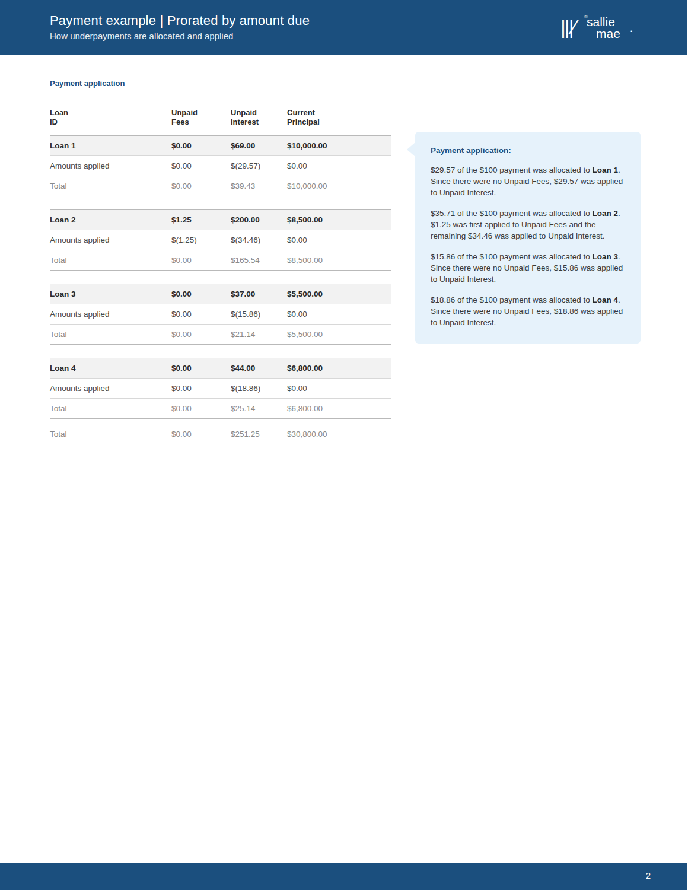Payment example | Prorated by amount due
How underpayments are allocated and applied
|||⁄
®
sallie
mae
•
Payment application
| Loan ID | Unpaid Fees | Unpaid Interest | Current Principal |
| --- | --- | --- | --- |
| Loan 1 | $0.00 | $69.00 | $10,000.00 |
| Amounts applied | $0.00 | $(29.57) | $0.00 |
| Total | $0.00 | $39.43 | $10,000.00 |
| Loan 2 | $1.25 | $200.00 | $8,500.00 |
| Amounts applied | $(1.25) | $(34.46) | $0.00 |
| Total | $0.00 | $165.54 | $8,500.00 |
| Loan 3 | $0.00 | $37.00 | $5,500.00 |
| Amounts applied | $0.00 | $(15.86) | $0.00 |
| Total | $0.00 | $21.14 | $5,500.00 |
| Loan 4 | $0.00 | $44.00 | $6,800.00 |
| Amounts applied | $0.00 | $(18.86) | $0.00 |
| Total | $0.00 | $25.14 | $6,800.00 |
| Total | $0.00 | $251.25 | $30,800.00 |
Payment application:
$29.57 of the $100 payment was allocated to Loan 1. Since there were no Unpaid Fees, $29.57 was applied to Unpaid Interest.
$35.71 of the $100 payment was allocated to Loan 2. $1.25 was first applied to Unpaid Fees and the remaining $34.46 was applied to Unpaid Interest.
$15.86 of the $100 payment was allocated to Loan 3. Since there were no Unpaid Fees, $15.86 was applied to Unpaid Interest.
$18.86 of the $100 payment was allocated to Loan 4. Since there were no Unpaid Fees, $18.86 was applied to Unpaid Interest.
2